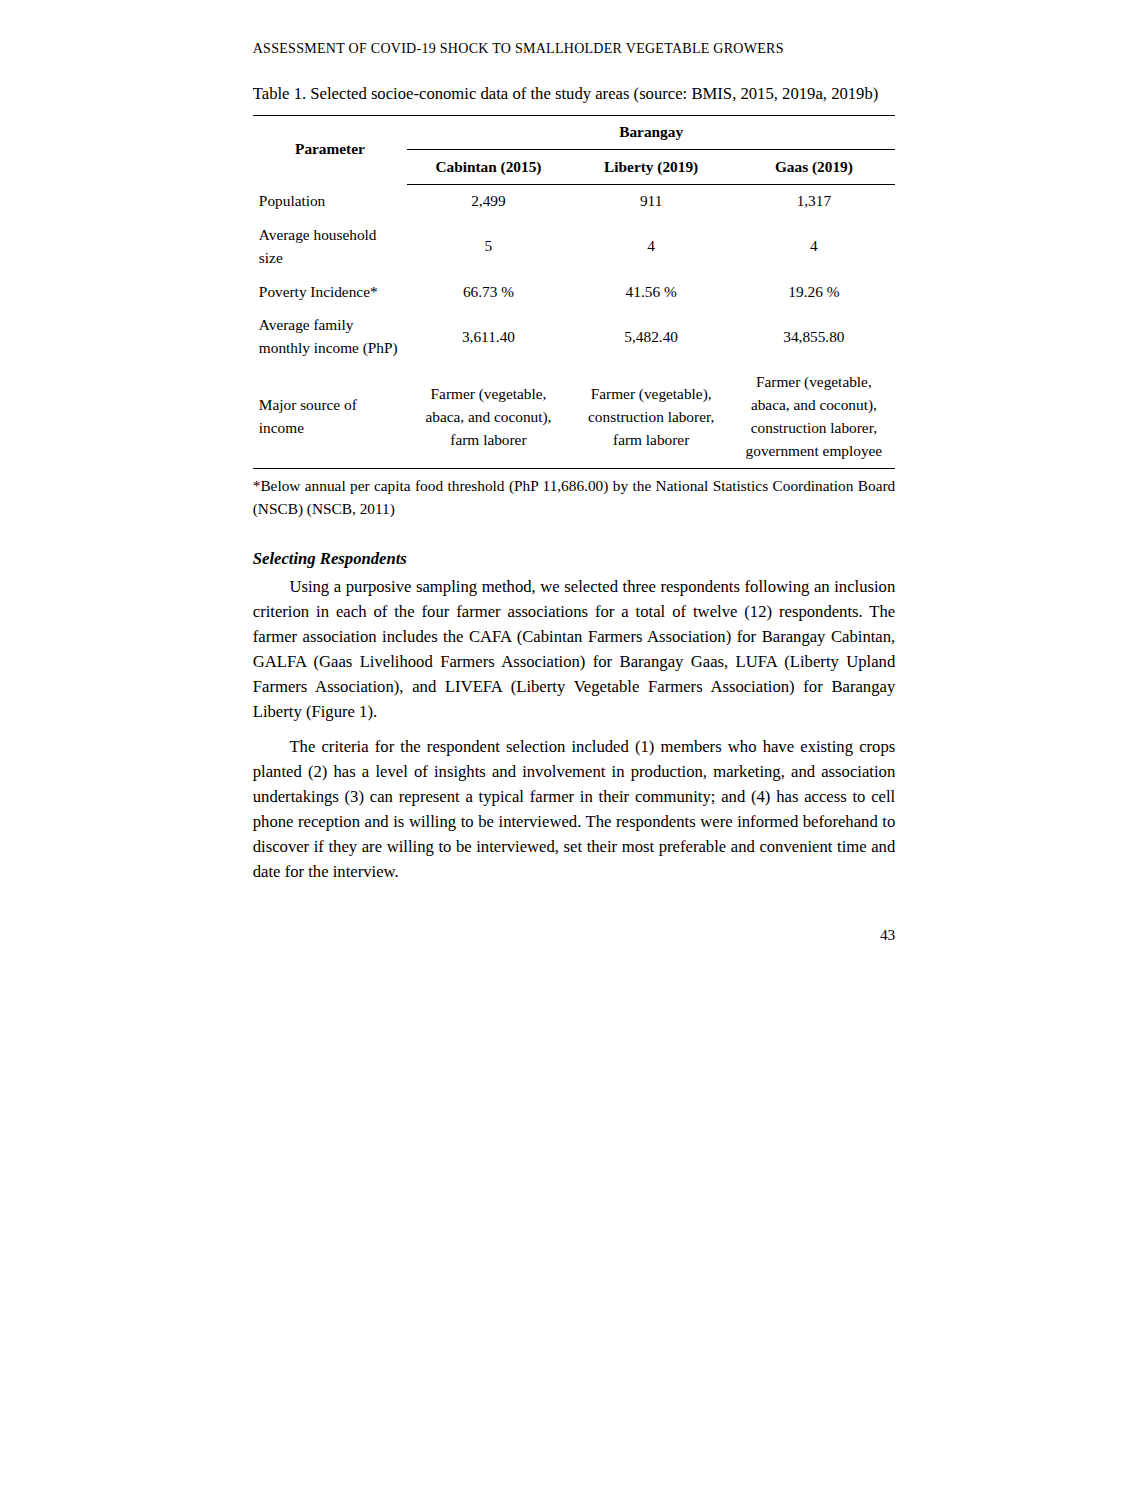ASSESSMENT OF COVID-19 SHOCK TO SMALLHOLDER VEGETABLE GROWERS
Table 1. Selected socioe-conomic data of the study areas (source: BMIS, 2015, 2019a, 2019b)
| Parameter | Barangay |
| --- | --- |
| Cabintan (2015) | Liberty (2019) | Gaas (2019) |
| Population | 2,499 | 911 | 1,317 |
| Average household size | 5 | 4 | 4 |
| Poverty Incidence* | 66.73 % | 41.56 % | 19.26 % |
| Average family monthly income (PhP) | 3,611.40 | 5,482.40 | 34,855.80 |
| Major source of income | Farmer (vegetable, abaca, and coconut), farm laborer | Farmer (vegetable), construction laborer, farm laborer | Farmer (vegetable, abaca, and coconut), construction laborer, government employee |
*Below annual per capita food threshold (PhP 11,686.00) by the National Statistics Coordination Board (NSCB) (NSCB, 2011)
Selecting Respondents
Using a purposive sampling method, we selected three respondents following an inclusion criterion in each of the four farmer associations for a total of twelve (12) respondents. The farmer association includes the CAFA (Cabintan Farmers Association) for Barangay Cabintan, GALFA (Gaas Livelihood Farmers Association) for Barangay Gaas, LUFA (Liberty Upland Farmers Association), and LIVEFA (Liberty Vegetable Farmers Association) for Barangay Liberty (Figure 1).
The criteria for the respondent selection included (1) members who have existing crops planted (2) has a level of insights and involvement in production, marketing, and association undertakings (3) can represent a typical farmer in their community; and (4) has access to cell phone reception and is willing to be interviewed. The respondents were informed beforehand to discover if they are willing to be interviewed, set their most preferable and convenient time and date for the interview.
43